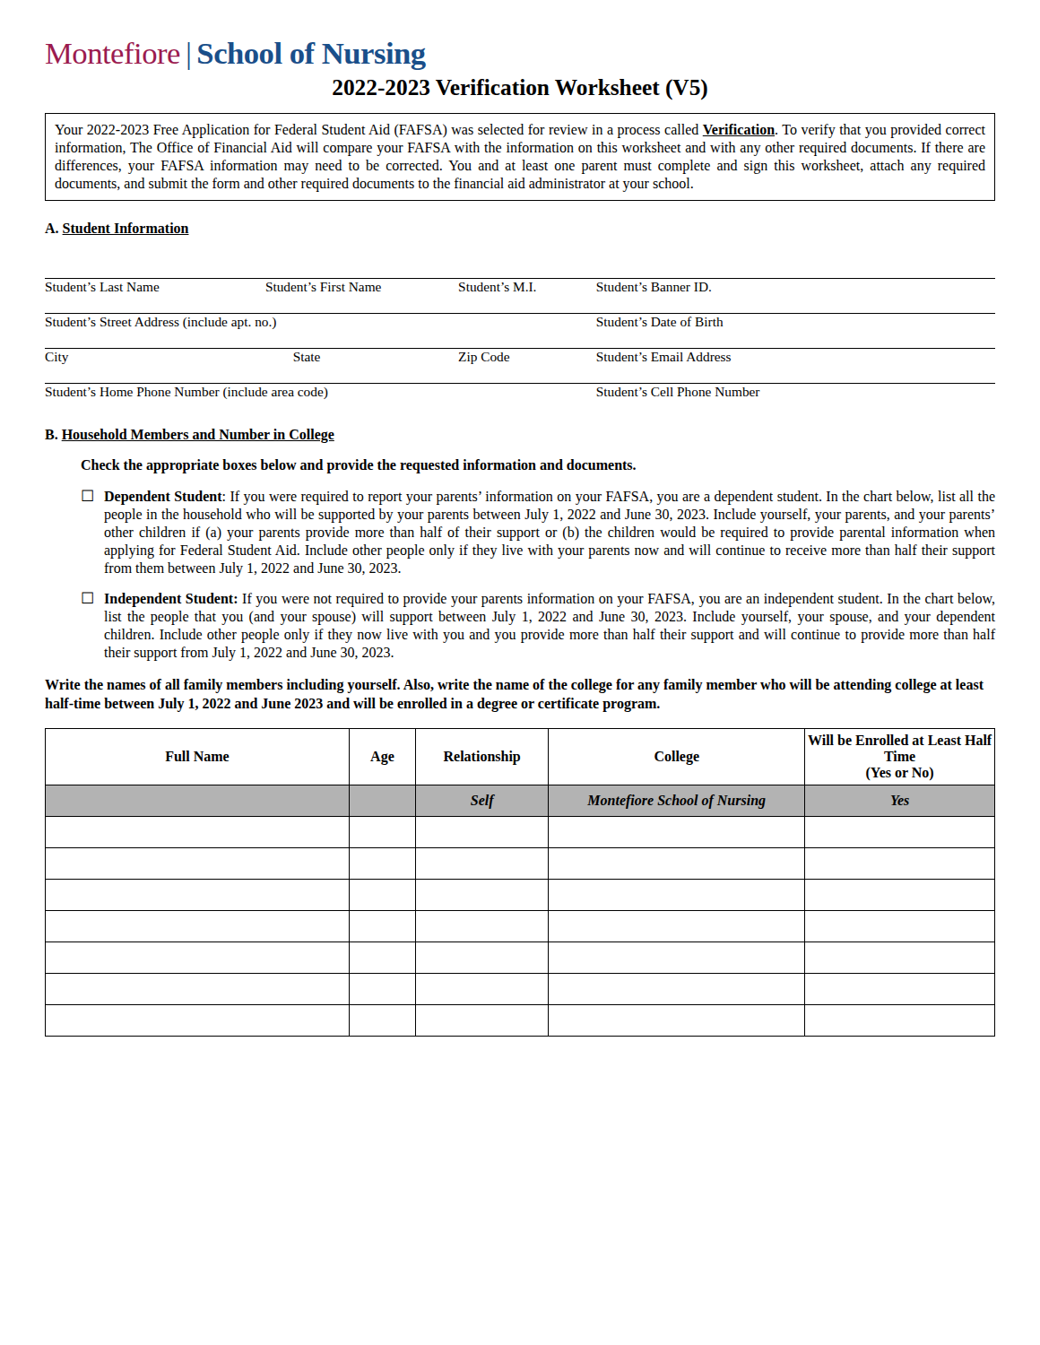Montefiore|School of Nursing
2022-2023 Verification Worksheet (V5)
Your 2022-2023 Free Application for Federal Student Aid (FAFSA) was selected for review in a process called Verification. To verify that you provided correct information, The Office of Financial Aid will compare your FAFSA with the information on this worksheet and with any other required documents. If there are differences, your FAFSA information may need to be corrected. You and at least one parent must complete and sign this worksheet, attach any required documents, and submit the form and other required documents to the financial aid administrator at your school.
A. Student Information
| Student’s Last Name Student’s First Name Student’s M.I. | Student’s Banner ID. |
| Student’s Street Address (include apt. no.) | Student’s Date of Birth |
| City State Zip Code | Student’s Email Address |
| Student’s Home Phone Number (include area code) | Student’s Cell Phone Number |
B. Household Members and Number in College
Check the appropriate boxes below and provide the requested information and documents.
Dependent Student: If you were required to report your parents’ information on your FAFSA, you are a dependent student. In the chart below, list all the people in the household who will be supported by your parents between July 1, 2022 and June 30, 2023. Include yourself, your parents, and your parents’ other children if (a) your parents provide more than half of their support or (b) the children would be required to provide parental information when applying for Federal Student Aid. Include other people only if they live with your parents now and will continue to receive more than half their support from them between July 1, 2022 and June 30, 2023.
Independent Student: If you were not required to provide your parents information on your FAFSA, you are an independent student. In the chart below, list the people that you (and your spouse) will support between July 1, 2022 and June 30, 2023. Include yourself, your spouse, and your dependent children. Include other people only if they now live with you and you provide more than half their support and will continue to provide more than half their support from July 1, 2022 and June 30, 2023.
Write the names of all family members including yourself. Also, write the name of the college for any family member who will be attending college at least half-time between July 1, 2022 and June 2023 and will be enrolled in a degree or certificate program.
| Full Name | Age | Relationship | College | Will be Enrolled at Least Half Time (Yes or No) |
| --- | --- | --- | --- | --- |
| | | Self | Montefiore School of Nursing | Yes |